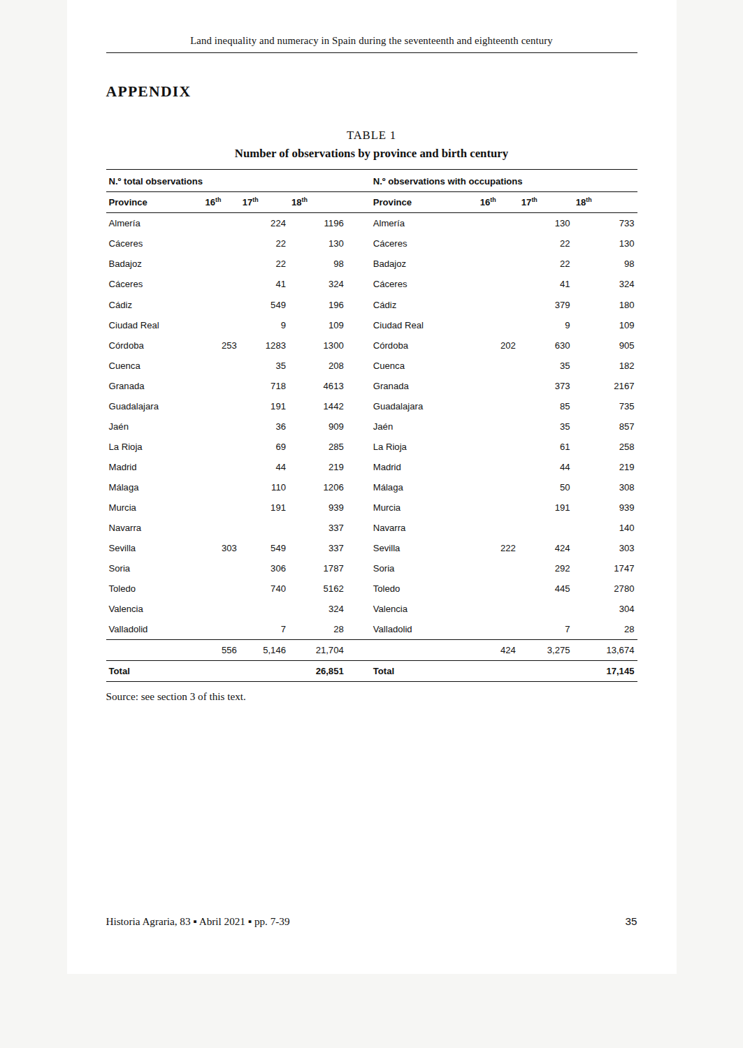Land inequality and numeracy in Spain during the seventeenth and eighteenth century
APPENDIX
TABLE 1
Number of observations by province and birth century
| N.º total observations | | N.º observations with occupations |
| --- | --- | --- |
| Province | 16 th | 17 th | 18 th | | Province | 16 th | 17 th | 18 th |
| Almería | | 224 | 1196 | | Almería | | 130 | 733 |
| Cáceres | | 22 | 130 | | Cáceres | | 22 | 130 |
| Badajoz | | 22 | 98 | | Badajoz | | 22 | 98 |
| Cáceres | | 41 | 324 | | Cáceres | | 41 | 324 |
| Cádiz | | 549 | 196 | | Cádiz | | 379 | 180 |
| Ciudad Real | | 9 | 109 | | Ciudad Real | | 9 | 109 |
| Córdoba | 253 | 1283 | 1300 | | Córdoba | 202 | 630 | 905 |
| Cuenca | | 35 | 208 | | Cuenca | | 35 | 182 |
| Granada | | 718 | 4613 | | Granada | | 373 | 2167 |
| Guadalajara | | 191 | 1442 | | Guadalajara | | 85 | 735 |
| Jaén | | 36 | 909 | | Jaén | | 35 | 857 |
| La Rioja | | 69 | 285 | | La Rioja | | 61 | 258 |
| Madrid | | 44 | 219 | | Madrid | | 44 | 219 |
| Málaga | | 110 | 1206 | | Málaga | | 50 | 308 |
| Murcia | | 191 | 939 | | Murcia | | 191 | 939 |
| Navarra | | | 337 | | Navarra | | | 140 |
| Sevilla | 303 | 549 | 337 | | Sevilla | 222 | 424 | 303 |
| Soria | | 306 | 1787 | | Soria | | 292 | 1747 |
| Toledo | | 740 | 5162 | | Toledo | | 445 | 2780 |
| Valencia | | | 324 | | Valencia | | | 304 |
| Valladolid | | 7 | 28 | | Valladolid | | 7 | 28 |
| | 556 | 5,146 | 21,704 | | | 424 | 3,275 | 13,674 |
| Total | 26,851 | | Total | 17,145 |
Source: see section 3 of this text.
Historia Agraria, 83 ▪ Abril 2021 ▪ pp. 7-39 35